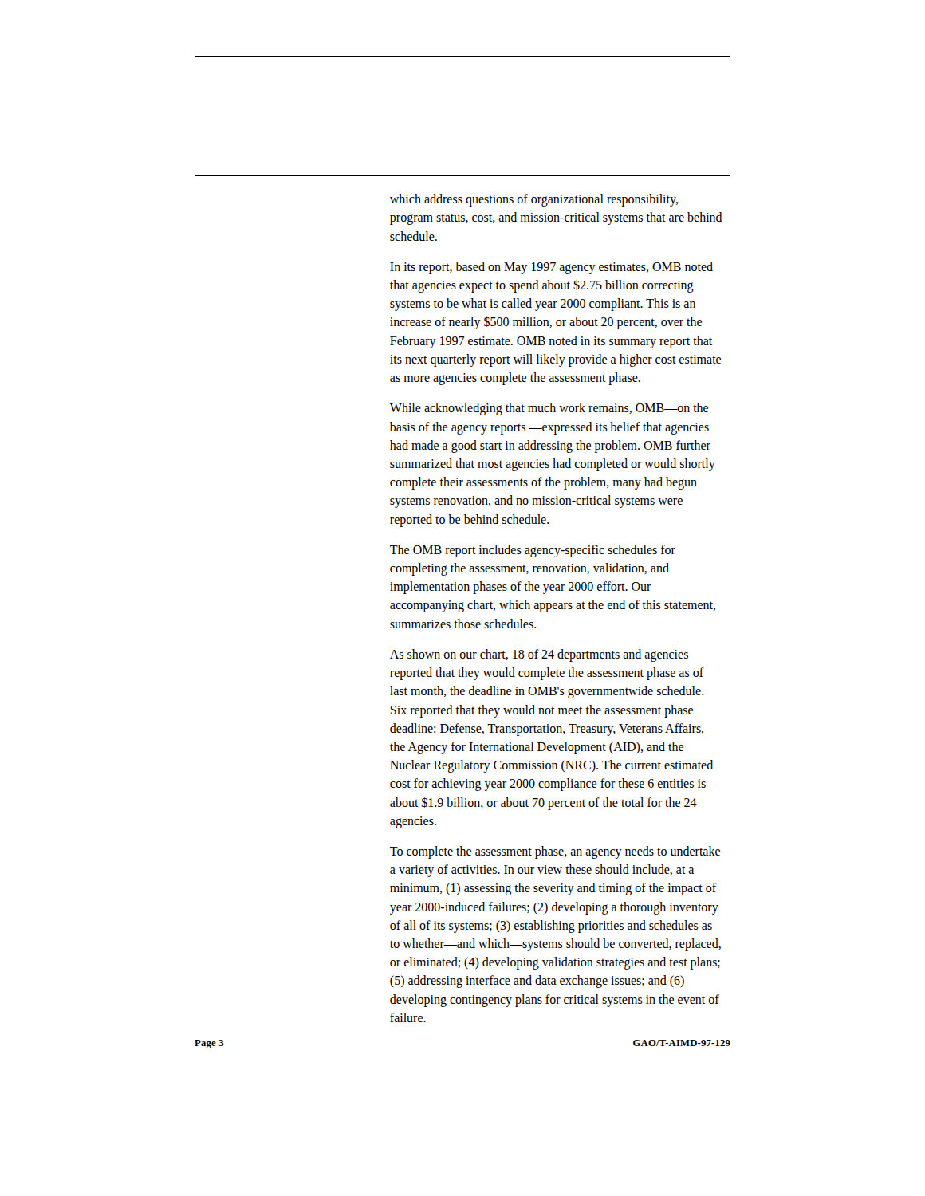which address questions of organizational responsibility, program status, cost, and mission-critical systems that are behind schedule.
In its report, based on May 1997 agency estimates, OMB noted that agencies expect to spend about $2.75 billion correcting systems to be what is called year 2000 compliant. This is an increase of nearly $500 million, or about 20 percent, over the February 1997 estimate. OMB noted in its summary report that its next quarterly report will likely provide a higher cost estimate as more agencies complete the assessment phase.
While acknowledging that much work remains, OMB—on the basis of the agency reports —expressed its belief that agencies had made a good start in addressing the problem. OMB further summarized that most agencies had completed or would shortly complete their assessments of the problem, many had begun systems renovation, and no mission-critical systems were reported to be behind schedule.
The OMB report includes agency-specific schedules for completing the assessment, renovation, validation, and implementation phases of the year 2000 effort. Our accompanying chart, which appears at the end of this statement, summarizes those schedules.
As shown on our chart, 18 of 24 departments and agencies reported that they would complete the assessment phase as of last month, the deadline in OMB's governmentwide schedule. Six reported that they would not meet the assessment phase deadline: Defense, Transportation, Treasury, Veterans Affairs, the Agency for International Development (AID), and the Nuclear Regulatory Commission (NRC). The current estimated cost for achieving year 2000 compliance for these 6 entities is about $1.9 billion, or about 70 percent of the total for the 24 agencies.
To complete the assessment phase, an agency needs to undertake a variety of activities. In our view these should include, at a minimum, (1) assessing the severity and timing of the impact of year 2000-induced failures; (2) developing a thorough inventory of all of its systems; (3) establishing priorities and schedules as to whether—and which—systems should be converted, replaced, or eliminated; (4) developing validation strategies and test plans; (5) addressing interface and data exchange issues; and (6) developing contingency plans for critical systems in the event of failure.
Page 3 GAO/T-AIMD-97-129